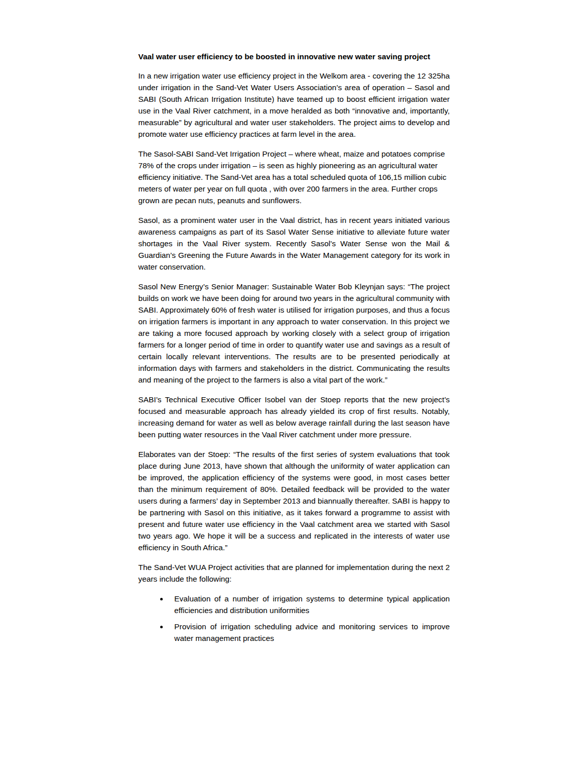Vaal water user efficiency to be boosted in innovative new water saving project
In a new irrigation water use efficiency project in the Welkom area - covering the 12 325ha under irrigation in the Sand-Vet Water Users Association’s area of operation – Sasol and SABI (South African Irrigation Institute) have teamed up to boost efficient irrigation water use in the Vaal River catchment, in a move heralded as both “innovative and, importantly, measurable” by agricultural and water user stakeholders. The project aims to develop and promote water use efficiency practices at farm level in the area.
The Sasol-SABI Sand-Vet Irrigation Project – where wheat, maize and potatoes comprise 78% of the crops under irrigation – is seen as highly pioneering as an agricultural water efficiency initiative. The Sand-Vet area has a total scheduled quota of 106,15 million cubic meters of water per year on full quota , with over 200 farmers in the area. Further crops grown are pecan nuts, peanuts and sunflowers.
Sasol, as a prominent water user in the Vaal district, has in recent years initiated various awareness campaigns as part of its Sasol Water Sense initiative to alleviate future water shortages in the Vaal River system. Recently Sasol’s Water Sense won the Mail & Guardian’s Greening the Future Awards in the Water Management category for its work in water conservation.
Sasol New Energy’s Senior Manager: Sustainable Water Bob Kleynjan says: “The project builds on work we have been doing for around two years in the agricultural community with SABI. Approximately 60% of fresh water is utilised for irrigation purposes, and thus a focus on irrigation farmers is important in any approach to water conservation. In this project we are taking a more focused approach by working closely with a select group of irrigation farmers for a longer period of time in order to quantify water use and savings as a result of certain locally relevant interventions. The results are to be presented periodically at information days with farmers and stakeholders in the district. Communicating the results and meaning of the project to the farmers is also a vital part of the work.”
SABI’s Technical Executive Officer Isobel van der Stoep reports that the new project’s focused and measurable approach has already yielded its crop of first results. Notably, increasing demand for water as well as below average rainfall during the last season have been putting water resources in the Vaal River catchment under more pressure.
Elaborates van der Stoep: “The results of the first series of system evaluations that took place during June 2013, have shown that although the uniformity of water application can be improved, the application efficiency of the systems were good, in most cases better than the minimum requirement of 80%. Detailed feedback will be provided to the water users during a farmers’ day in September 2013 and biannually thereafter. SABI is happy to be partnering with Sasol on this initiative, as it takes forward a programme to assist with present and future water use efficiency in the Vaal catchment area we started with Sasol two years ago. We hope it will be a success and replicated in the interests of water use efficiency in South Africa.”
The Sand-Vet WUA Project activities that are planned for implementation during the next 2 years include the following:
Evaluation of a number of irrigation systems to determine typical application efficiencies and distribution uniformities
Provision of irrigation scheduling advice and monitoring services to improve water management practices